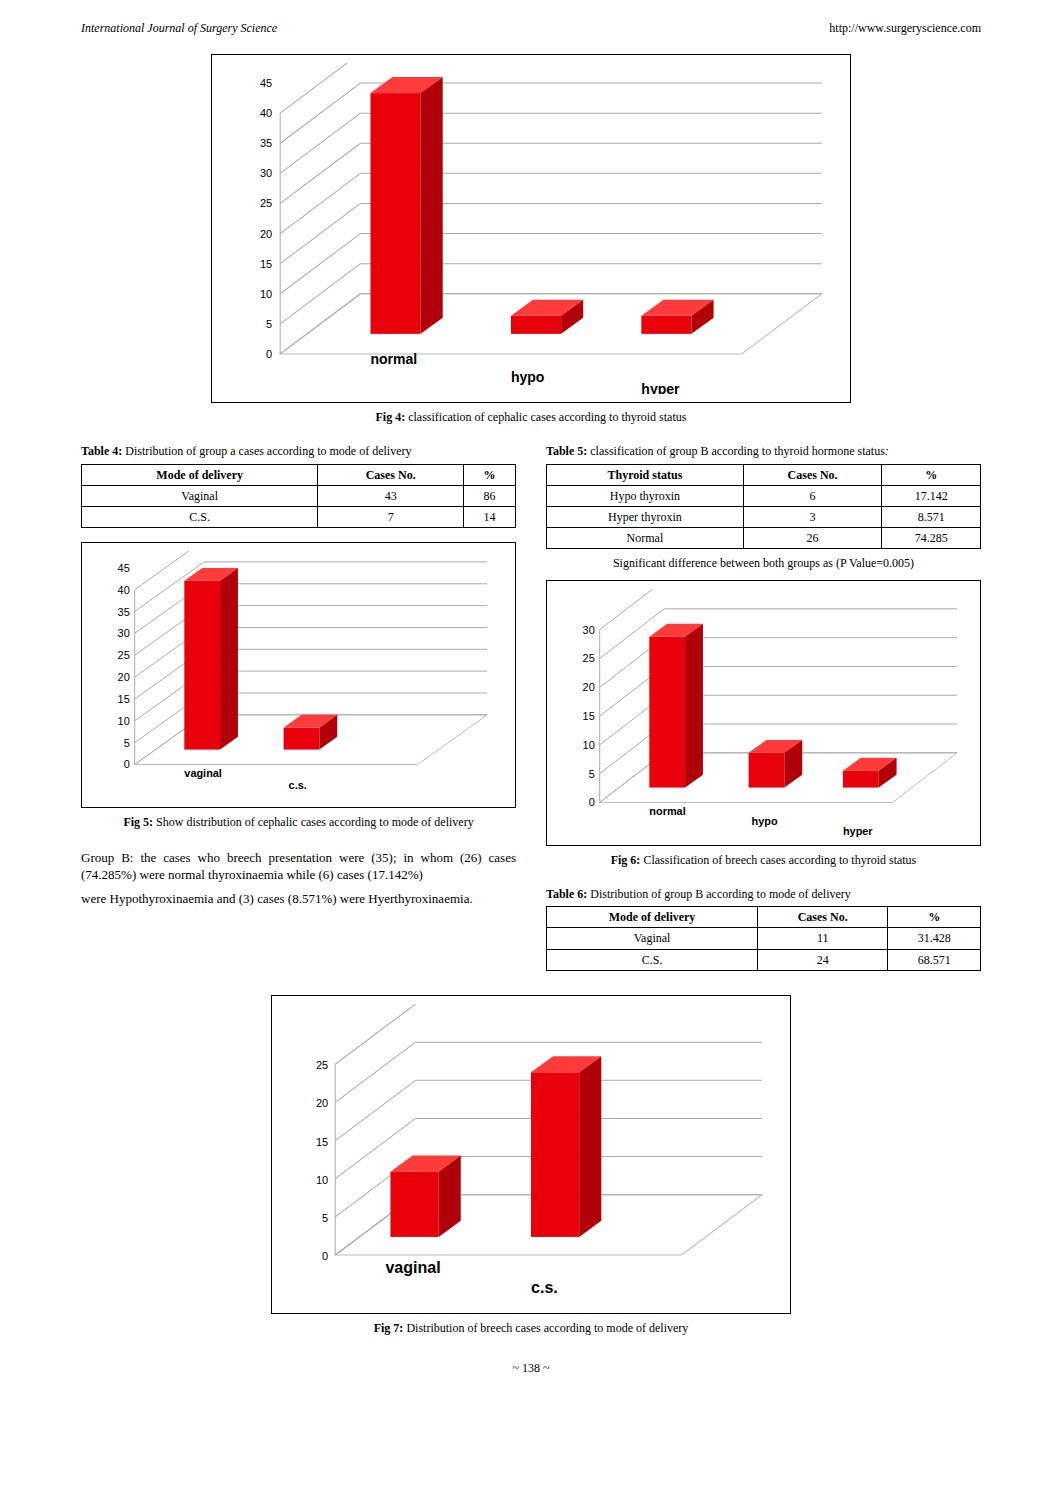International Journal of Surgery Science
http://www.surgeryscience.com
0 5 10 15 20 25 30 35 40 45 normal hypo hyper
Fig 4: classification of cephalic cases according to thyroid status
Table 4: Distribution of group a cases according to mode of delivery
| Mode of delivery | Cases No. | % |
| --- | --- | --- |
| Vaginal | 43 | 86 |
| C.S. | 7 | 14 |
0 5 10 15 20 25 30 35 40 45 vaginal c.s.
Fig 5: Show distribution of cephalic cases according to mode of delivery
Group B: the cases who breech presentation were (35); in whom (26) cases (74.285%) were normal thyroxinaemia while (6) cases (17.142%)
were Hypothyroxinaemia and (3) cases (8.571%) were Hyerthyroxinaemia.
Table 5: classification of group B according to thyroid hormone status:
| Thyroid status | Cases No. | % |
| --- | --- | --- |
| Hypo thyroxin | 6 | 17.142 |
| Hyper thyroxin | 3 | 8.571 |
| Normal | 26 | 74.285 |
Significant difference between both groups as (P Value=0.005)
0 5 10 15 20 25 30 normal hypo hyper
Fig 6: Classification of breech cases according to thyroid status
Table 6: Distribution of group B according to mode of delivery
| Mode of delivery | Cases No. | % |
| --- | --- | --- |
| Vaginal | 11 | 31.428 |
| C.S. | 24 | 68.571 |
0 5 10 15 20 25 vaginal c.s.
Fig 7: Distribution of breech cases according to mode of delivery
~ 138 ~